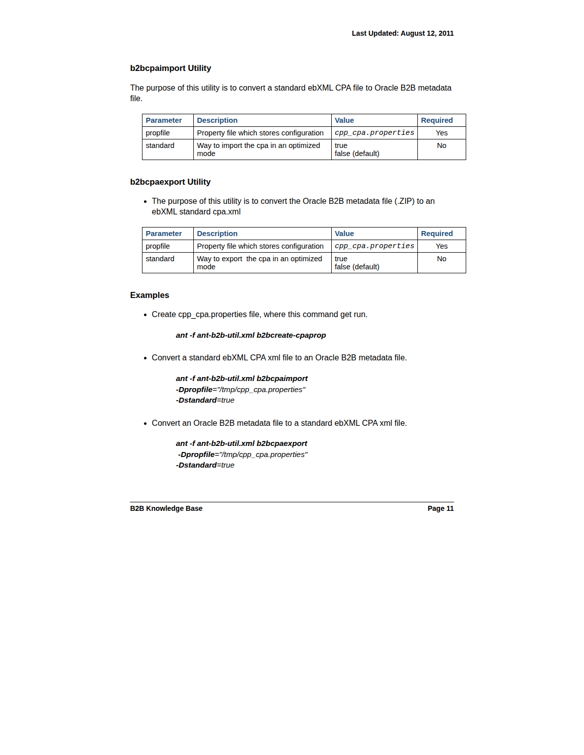Last Updated: August 12, 2011
b2bcpaimport Utility
The purpose of this utility is to convert a standard ebXML CPA file to Oracle B2B metadata file.
| Parameter | Description | Value | Required |
| --- | --- | --- | --- |
| propfile | Property file which stores configuration | cpp_cpa.properties | Yes |
| standard | Way to import the cpa in an optimized mode | true false (default) | No |
b2bcpaexport Utility
The purpose of this utility is to convert the Oracle B2B metadata file (.ZIP) to an ebXML standard cpa.xml
| Parameter | Description | Value | Required |
| --- | --- | --- | --- |
| propfile | Property file which stores configuration | cpp_cpa.properties | Yes |
| standard | Way to export the cpa in an optimized mode | true false (default) | No |
Examples
Create cpp_cpa.properties file, where this command get run.
ant -f ant-b2b-util.xml b2bcreate-cpaprop
Convert a standard ebXML CPA xml file to an Oracle B2B metadata file.
ant -f ant-b2b-util.xml b2bcpaimport
-Dpropfile="/tmp/cpp_cpa.properties"
-Dstandard=true
Convert an Oracle B2B metadata file to a standard ebXML CPA xml file.
ant -f ant-b2b-util.xml b2bcpaexport
-Dpropfile="/tmp/cpp_cpa.properties"
-Dstandard=true
B2B Knowledge Base Page 11